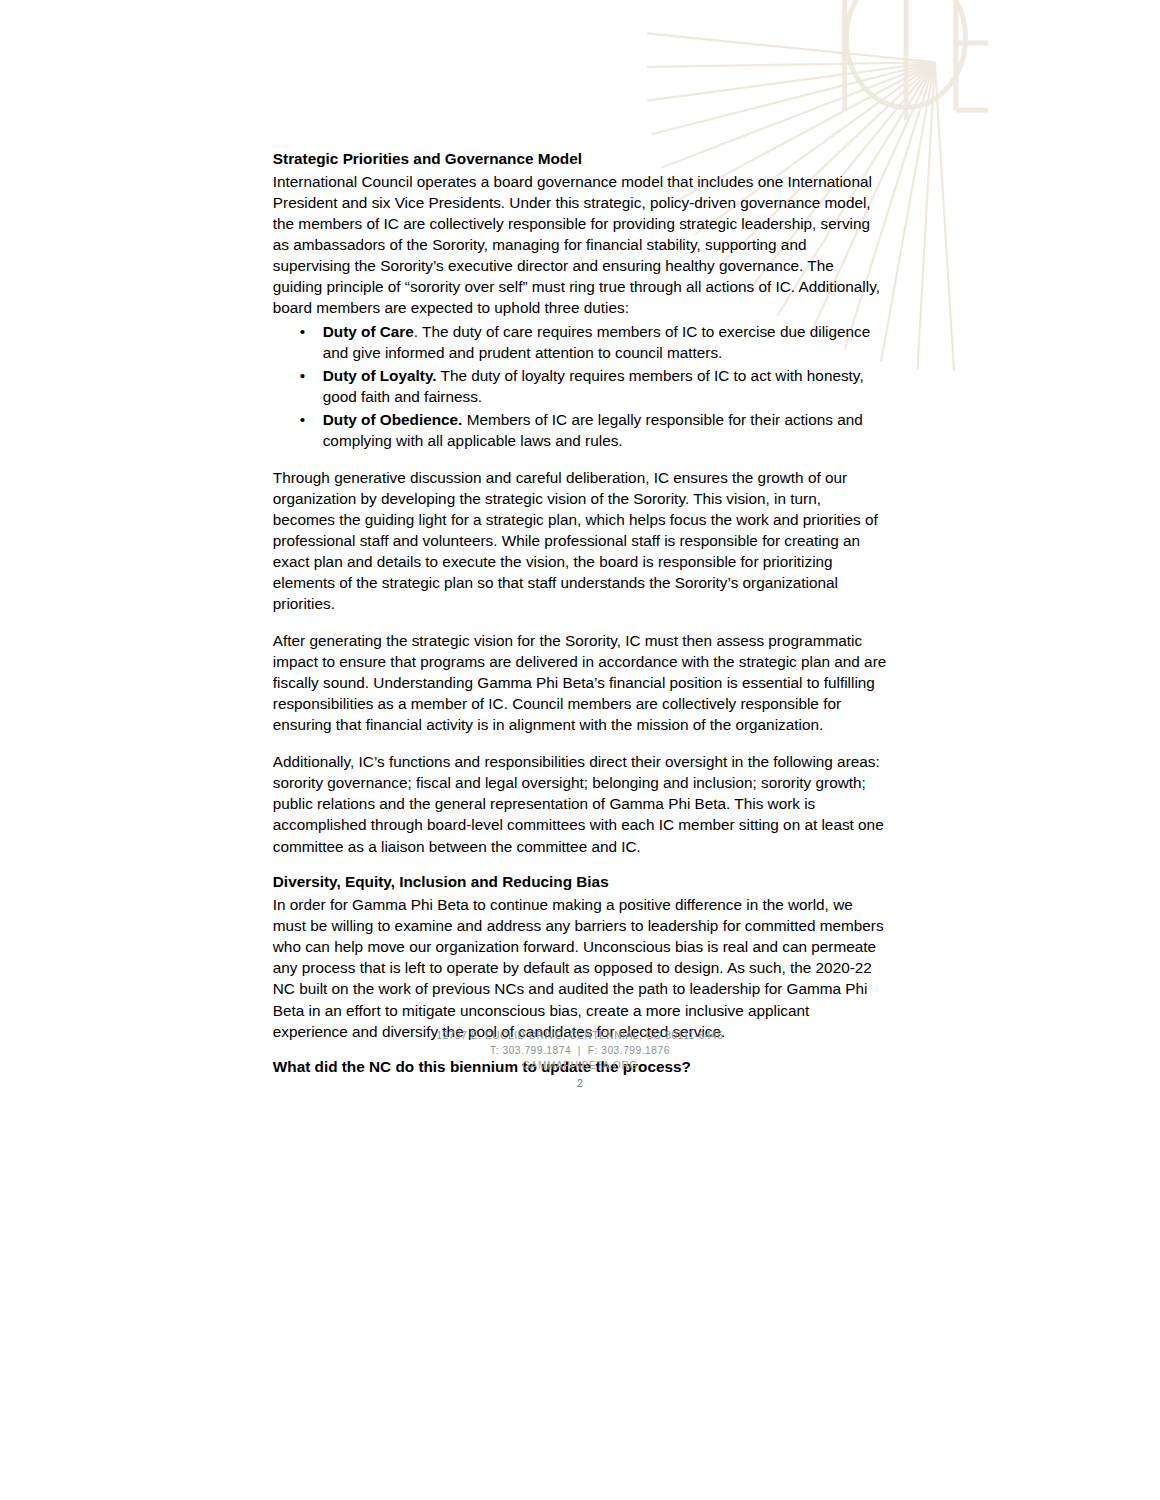Strategic Priorities and Governance Model
International Council operates a board governance model that includes one International President and six Vice Presidents. Under this strategic, policy-driven governance model, the members of IC are collectively responsible for providing strategic leadership, serving as ambassadors of the Sorority, managing for financial stability, supporting and supervising the Sorority’s executive director and ensuring healthy governance. The guiding principle of “sorority over self” must ring true through all actions of IC. Additionally, board members are expected to uphold three duties:
Duty of Care. The duty of care requires members of IC to exercise due diligence and give informed and prudent attention to council matters.
Duty of Loyalty. The duty of loyalty requires members of IC to act with honesty, good faith and fairness.
Duty of Obedience. Members of IC are legally responsible for their actions and complying with all applicable laws and rules.
Through generative discussion and careful deliberation, IC ensures the growth of our organization by developing the strategic vision of the Sorority. This vision, in turn, becomes the guiding light for a strategic plan, which helps focus the work and priorities of professional staff and volunteers. While professional staff is responsible for creating an exact plan and details to execute the vision, the board is responsible for prioritizing elements of the strategic plan so that staff understands the Sorority’s organizational priorities.
After generating the strategic vision for the Sorority, IC must then assess programmatic impact to ensure that programs are delivered in accordance with the strategic plan and are fiscally sound. Understanding Gamma Phi Beta’s financial position is essential to fulfilling responsibilities as a member of IC. Council members are collectively responsible for ensuring that financial activity is in alignment with the mission of the organization.
Additionally, IC’s functions and responsibilities direct their oversight in the following areas: sorority governance; fiscal and legal oversight; belonging and inclusion; sorority growth; public relations and the general representation of Gamma Phi Beta. This work is accomplished through board-level committees with each IC member sitting on at least one committee as a liaison between the committee and IC.
Diversity, Equity, Inclusion and Reducing Bias
In order for Gamma Phi Beta to continue making a positive difference in the world, we must be willing to examine and address any barriers to leadership for committed members who can help move our organization forward. Unconscious bias is real and can permeate any process that is left to operate by default as opposed to design. As such, the 2020-22 NC built on the work of previous NCs and audited the path to leadership for Gamma Phi Beta in an effort to mitigate unconscious bias, create a more inclusive applicant experience and diversify the pool of candidates for elected service.
What did the NC do this biennium to update the process?
12737 E. EUCLID DRIVE, CENTENNIAL, CO 80111-6445
T: 303.799.1874 | F: 303.799.1876
GAMMAPHIBETA.ORG
2